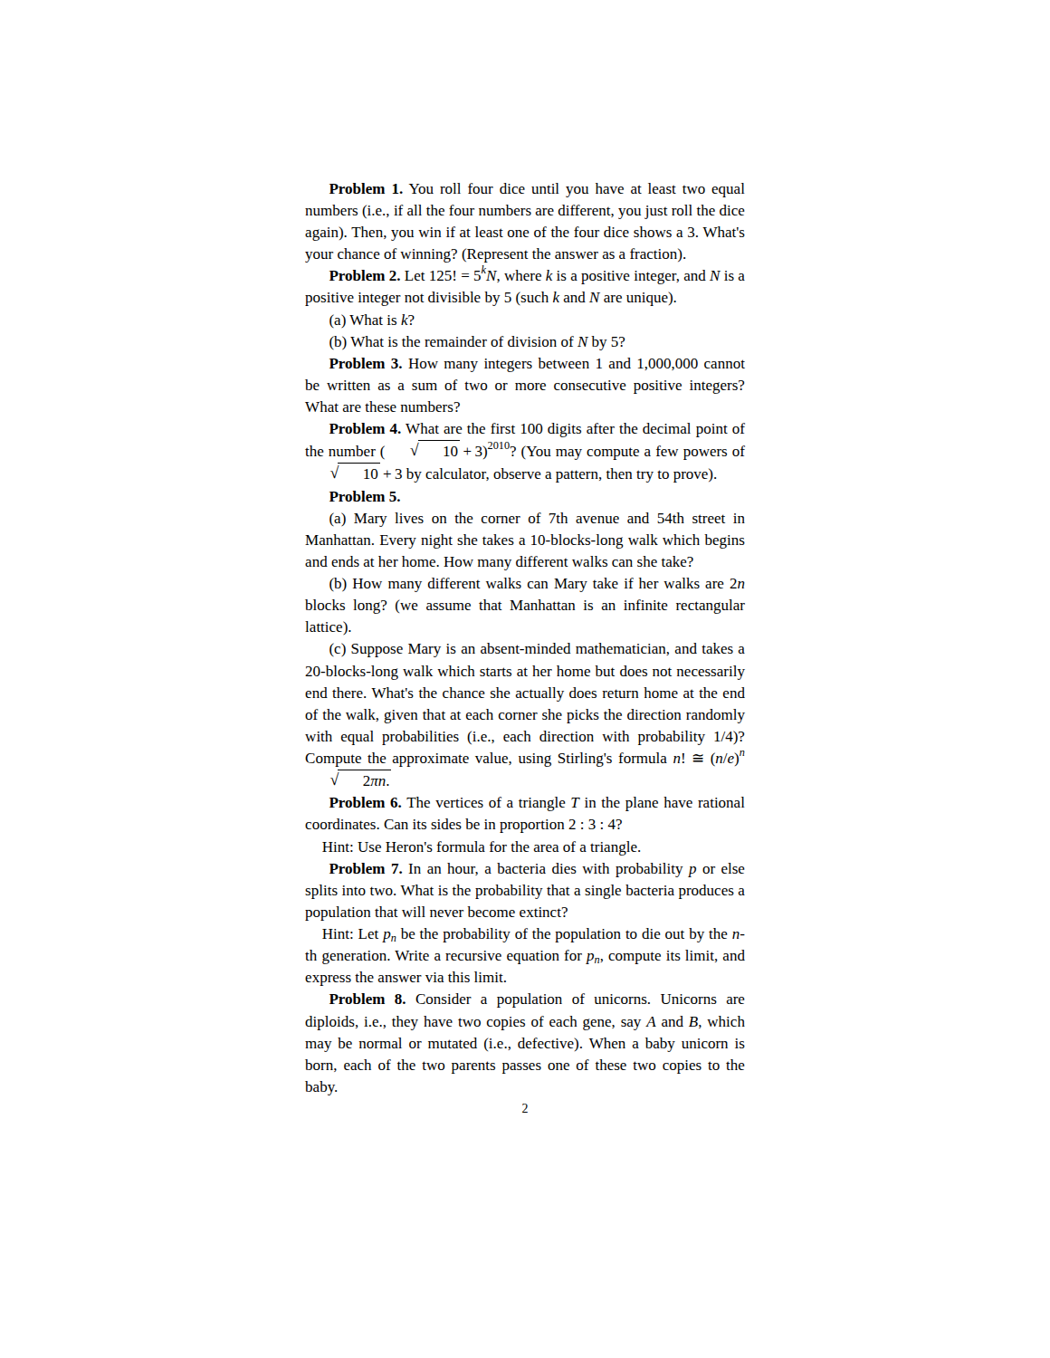Problem 1. You roll four dice until you have at least two equal numbers (i.e., if all the four numbers are different, you just roll the dice again). Then, you win if at least one of the four dice shows a 3. What's your chance of winning? (Represent the answer as a fraction).
Problem 2. Let 125! = 5kN, where k is a positive integer, and N is a positive integer not divisible by 5 (such k and N are unique).
(a) What is k?
(b) What is the remainder of division of N by 5?
Problem 3. How many integers between 1 and 1,000,000 cannot be written as a sum of two or more consecutive positive integers? What are these numbers?
Problem 4. What are the first 100 digits after the decimal point of the number (10 + 3)2010? (You may compute a few powers of 10 + 3 by calculator, observe a pattern, then try to prove).
Problem 5.
(a) Mary lives on the corner of 7th avenue and 54th street in Manhattan. Every night she takes a 10-blocks-long walk which begins and ends at her home. How many different walks can she take?
(b) How many different walks can Mary take if her walks are 2n blocks long? (we assume that Manhattan is an infinite rectangular lattice).
(c) Suppose Mary is an absent-minded mathematician, and takes a 20-blocks-long walk which starts at her home but does not necessarily end there. What's the chance she actually does return home at the end of the walk, given that at each corner she picks the direction randomly with equal probabilities (i.e., each direction with probability 1/4)? Compute the approximate value, using Stirling's formula n! ≅ (n/e)n2πn.
Problem 6. The vertices of a triangle T in the plane have rational coordinates. Can its sides be in proportion 2 : 3 : 4?
Hint: Use Heron's formula for the area of a triangle.
Problem 7. In an hour, a bacteria dies with probability p or else splits into two. What is the probability that a single bacteria produces a population that will never become extinct?
Hint: Let pn be the probability of the population to die out by the n-th generation. Write a recursive equation for pn, compute its limit, and express the answer via this limit.
Problem 8. Consider a population of unicorns. Unicorns are diploids, i.e., they have two copies of each gene, say A and B, which may be normal or mutated (i.e., defective). When a baby unicorn is born, each of the two parents passes one of these two copies to the baby.
2